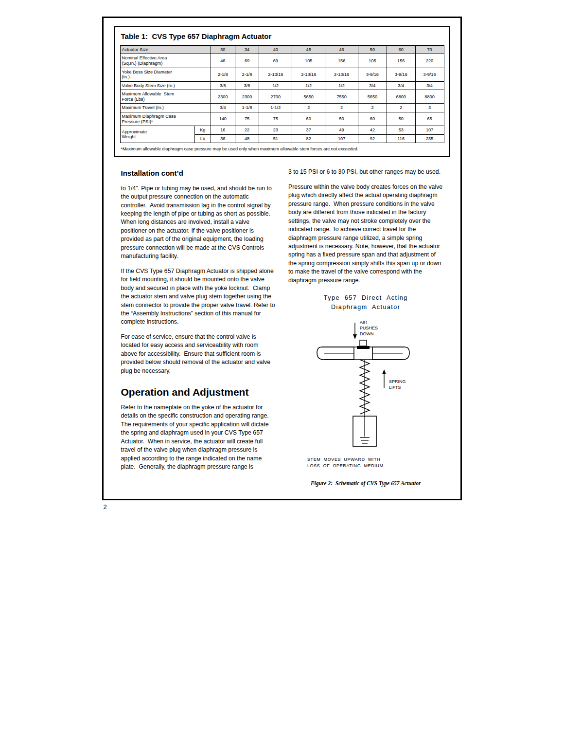Table 1: CVS Type 657 Diaphragm Actuator
| Actuator Size | 30 | 34 | 40 | 45 | 46 | 50 | 60 | 70 |
| --- | --- | --- | --- | --- | --- | --- | --- | --- |
| Nominal Effective Area (Sq.In.) (Diaphragm) | 46 | 69 | 69 | 105 | 156 | 105 | 156 | 220 |
| Yoke Boss Size Diameter (In.) | 2-1/8 | 2-1/8 | 2-13/16 | 2-13/16 | 2-13/16 | 3-9/16 | 3-9/16 | 3-9/16 |
| Valve Body Stem Size (In.) | 3/8 | 3/8 | 1/2 | 1/2 | 1/2 | 3/4 | 3/4 | 3/4 |
| Maximum Allowable Stem Force (Lbs) | 2300 | 2300 | 2700 | 5650 | 7550 | 5650 | 6800 | 8800 |
| Maximum Travel (In.) | 3/4 | 1-1/8 | 1-1/2 | 2 | 2 | 2 | 2 | 3 |
| Maximum Diaphragm Case Pressure (PSI)* | 140 | 75 | 75 | 60 | 50 | 60 | 50 | 65 |
| Approximate Weight | Kg | 16 | 22 | 23 | 37 | 49 | 42 | 53 | 107 |
| Lb | 36 | 48 | 51 | 82 | 107 | 92 | 116 | 235 |
*Maximum allowable diaphragm case pressure may be used only when maximum allowable stem forces are not exceeded.
Installation cont’d
to 1/4”. Pipe or tubing may be used, and should be run to the output pressure connection on the automatic controller. Avoid transmission lag in the control signal by keeping the length of pipe or tubing as short as possible. When long distances are involved, install a valve positioner on the actuator. If the valve positioner is provided as part of the original equipment, the loading pressure connection will be made at the CVS Controls manufacturing facility.
If the CVS Type 657 Diaphragm Actuator is shipped alone for field mounting, it should be mounted onto the valve body and secured in place with the yoke locknut. Clamp the actuator stem and valve plug stem together using the stem connector to provide the proper valve travel. Refer to the “Assembly Instructions” section of this manual for complete instructions.
For ease of service, ensure that the control valve is located for easy access and serviceability with room above for accessibility. Ensure that sufficient room is provided below should removal of the actuator and valve plug be necessary.
Operation and Adjustment
Refer to the nameplate on the yoke of the actuator for details on the specific construction and operating range. The requirements of your specific application will dictate the spring and diaphragm used in your CVS Type 657 Actuator. When in service, the actuator will create full travel of the valve plug when diaphragm pressure is applied according to the range indicated on the name plate. Generally, the diaphragm pressure range is
3 to 15 PSI or 6 to 30 PSI, but other ranges may be used.
Pressure within the valve body creates forces on the valve plug which directly affect the actual operating diaphragm pressure range. When pressure conditions in the valve body are different from those indicated in the factory settings, the valve may not stroke completely over the indicated range. To achieve correct travel for the diaphragm pressure range utilized, a simple spring adjustment is necessary. Note, however, that the actuator spring has a fixed pressure span and that adjustment of the spring compression simply shifts this span up or down to make the travel of the valve correspond with the diaphragm pressure range.
Type 657 Direct Acting
Diaphragm Actuator
AIR PUSHES DOWN SPRING LIFTS STEM MOVES UPWARD WITH LOSS OF OPERATING MEDIUM
Figure 2: Schematic of CVS Type 657 Actuator
2